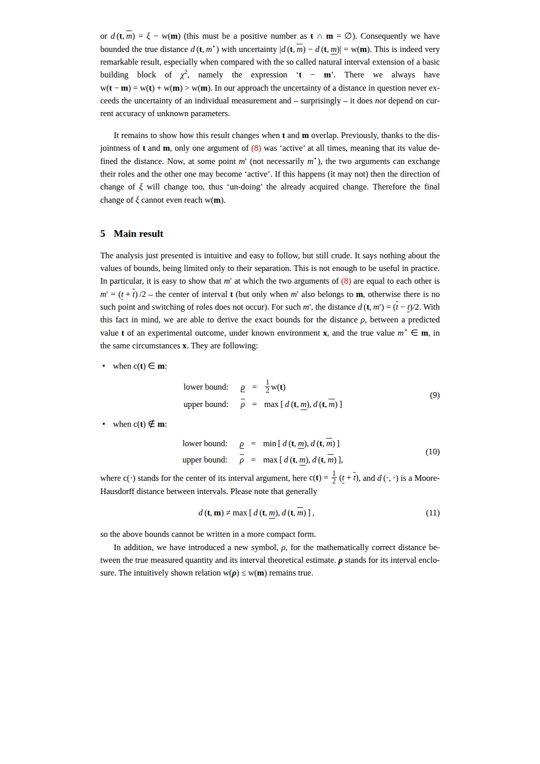or d (t, m) = ξ − w(m) (this must be a positive number as t ∩ m = ∅). Consequently we have bounded the true distance d (t, m⋆) with uncertainty |d (t, m) − d (t, m)| = w(m). This is indeed very remarkable result, especially when compared with the so called natural interval extension of a basic building block of χ2, namely the expression ‘t − m’. There we always have w(t − m) = w(t) + w(m) > w(m). In our approach the uncertainty of a distance in question never exceeds the uncertainty of an individual measurement and – surprisingly – it does not depend on current accuracy of unknown parameters.
It remains to show how this result changes when t and m overlap. Previously, thanks to the disjointness of t and m, only one argument of (8) was ‘active’ at all times, meaning that its value defined the distance. Now, at some point m′ (not necessarily m⋆), the two arguments can exchange their roles and the other one may become ‘active’. If this happens (it may not) then the direction of change of ξ will change too, thus ‘un-doing’ the already acquired change. Therefore the final change of ξ cannot even reach w(m).
5 Main result
The analysis just presented is intuitive and easy to follow, but still crude. It says nothing about the values of bounds, being limited only to their separation. This is not enough to be useful in practice. In particular, it is easy to show that m′ at which the two arguments of (8) are equal to each other is m′ = (t + t) /2 – the center of interval t (but only when m′ also belongs to m, otherwise there is no such point and switching of roles does not occur). For such m′, the distance d (t, m′) = (t − t)/2. With this fact in mind, we are able to derive the exact bounds for the distance ρ, between a predicted value t of an experimental outcome, under known environment x, and the true value m⋆ ∈ m, in the same circumstances x. They are following:
when c(t) ∈ m:
| lower bound: | ρ | = | 1 2 w( t ) |
| upper bound: | ρ | = | max [ d ( t , m ), d ( t , m ) ] |
(9)
when c(t) ∉ m:
| lower bound: | ρ | = | min [ d ( t , m ), d ( t , m ) ] |
| upper bound: | ρ | = | max [ d ( t , m ), d ( t , m ) ], |
(10)
where c(·) stands for the center of its interval argument, here c(t) = 12 (t + t), and d (·, ·) is a Moore-Hausdorff distance between intervals. Please note that generally
d (t, m) ≠ max [ d (t, m), d (t, m) ] ,
(11)
so the above bounds cannot be written in a more compact form.
In addition, we have introduced a new symbol, ρ, for the mathematically correct distance between the true measured quantity and its interval theoretical estimate. ρ stands for its interval enclosure. The intuitively shown relation w(ρ) ≤ w(m) remains true.